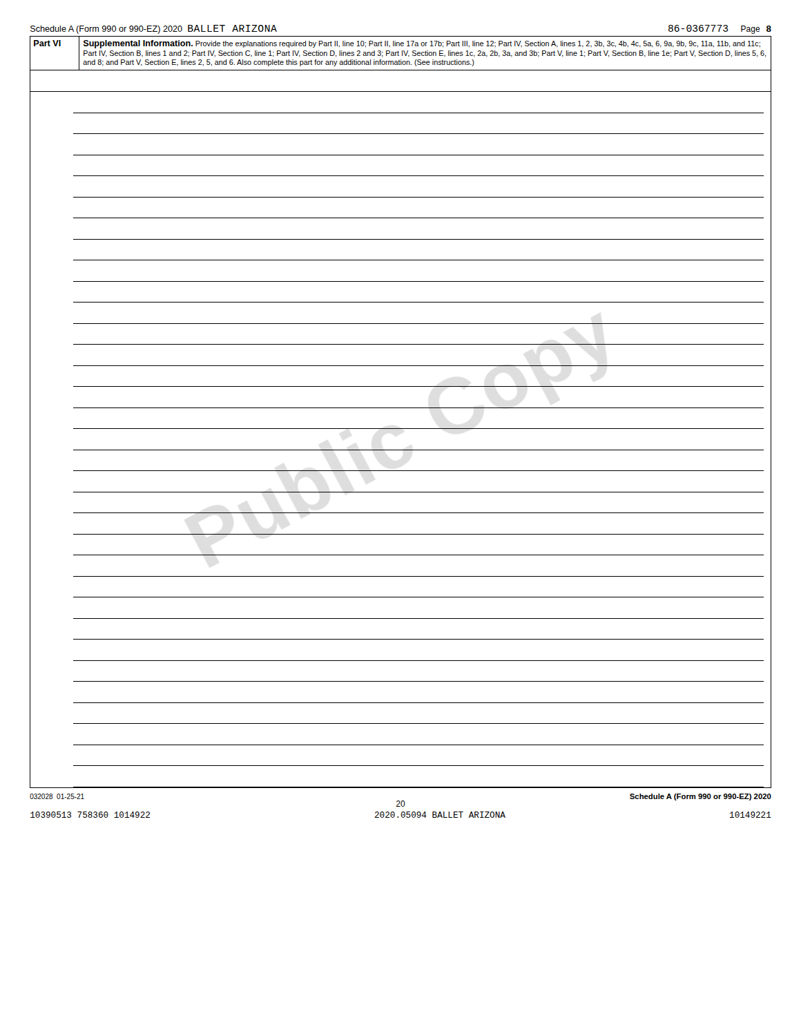Public Copy
Schedule A (Form 990 or 990-EZ) 2020 BALLET ARIZONA
86-0367773 Page 8
| Part VI | Supplemental Information. Provide the explanations required by Part II, line 10; Part II, line 17a or 17b; Part III, line 12; Part IV, Section A, lines 1, 2, 3b, 3c, 4b, 4c, 5a, 6, 9a, 9b, 9c, 11a, 11b, and 11c; Part IV, Section B, lines 1 and 2; Part IV, Section C, line 1; Part IV, Section D, lines 2 and 3; Part IV, Section E, lines 1c, 2a, 2b, 3a, and 3b; Part V, line 1; Part V, Section B, line 1e; Part V, Section D, lines 5, 6, and 8; and Part V, Section E, lines 2, 5, and 6. Also complete this part for any additional information. (See instructions.) |
032028 01-25-21
Schedule A (Form 990 or 990-EZ) 2020
20
10390513 758360 1014922
2020.05094 BALLET ARIZONA
10149221